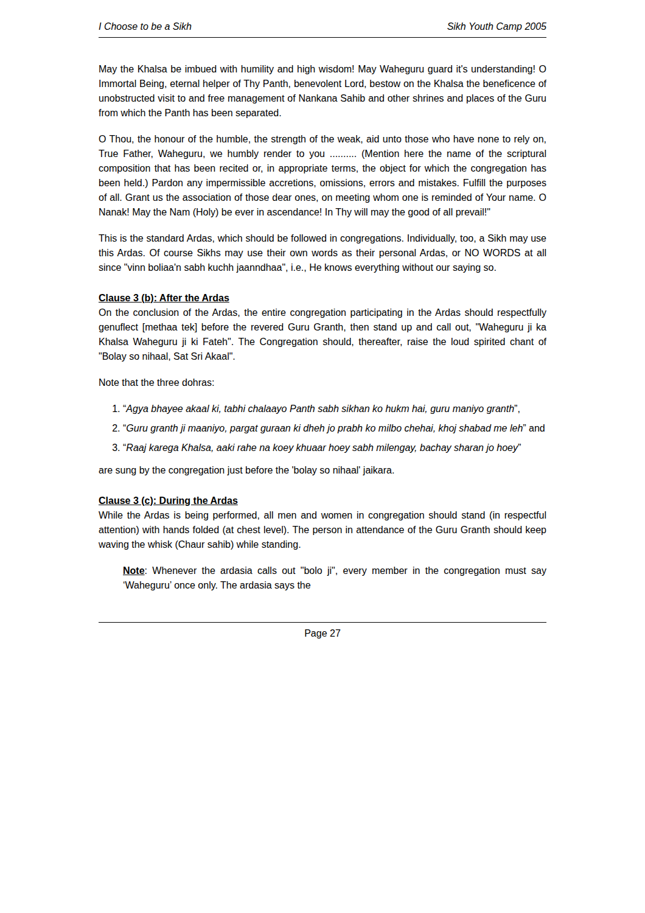I Choose to be a Sikh Sikh Youth Camp 2005
May the Khalsa be imbued with humility and high wisdom! May Waheguru guard it's understanding! O Immortal Being, eternal helper of Thy Panth, benevolent Lord, bestow on the Khalsa the beneficence of unobstructed visit to and free management of Nankana Sahib and other shrines and places of the Guru from which the Panth has been separated.
O Thou, the honour of the humble, the strength of the weak, aid unto those who have none to rely on, True Father, Waheguru, we humbly render to you .......... (Mention here the name of the scriptural composition that has been recited or, in appropriate terms, the object for which the congregation has been held.) Pardon any impermissible accretions, omissions, errors and mistakes. Fulfill the purposes of all. Grant us the association of those dear ones, on meeting whom one is reminded of Your name. O Nanak! May the Nam (Holy) be ever in ascendance! In Thy will may the good of all prevail!"
This is the standard Ardas, which should be followed in congregations. Individually, too, a Sikh may use this Ardas. Of course Sikhs may use their own words as their personal Ardas, or NO WORDS at all since "vinn boliaa'n sabh kuchh jaanndhaa", i.e., He knows everything without our saying so.
Clause 3 (b): After the Ardas
On the conclusion of the Ardas, the entire congregation participating in the Ardas should respectfully genuflect [methaa tek] before the revered Guru Granth, then stand up and call out, "Waheguru ji ka Khalsa Waheguru ji ki Fateh". The Congregation should, thereafter, raise the loud spirited chant of "Bolay so nihaal, Sat Sri Akaal".
Note that the three dohras:
“Agya bhayee akaal ki, tabhi chalaayo Panth sabh sikhan ko hukm hai, guru maniyo granth”,
“Guru granth ji maaniyo, pargat guraan ki dheh jo prabh ko milbo chehai, khoj shabad me leh” and
“Raaj karega Khalsa, aaki rahe na koey khuaar hoey sabh milengay, bachay sharan jo hoey”
are sung by the congregation just before the 'bolay so nihaal' jaikara.
Clause 3 (c): During the Ardas
While the Ardas is being performed, all men and women in congregation should stand (in respectful attention) with hands folded (at chest level). The person in attendance of the Guru Granth should keep waving the whisk (Chaur sahib) while standing.
Note: Whenever the ardasia calls out "bolo ji", every member in the congregation must say ‘Waheguru’ once only. The ardasia says the
Page 27